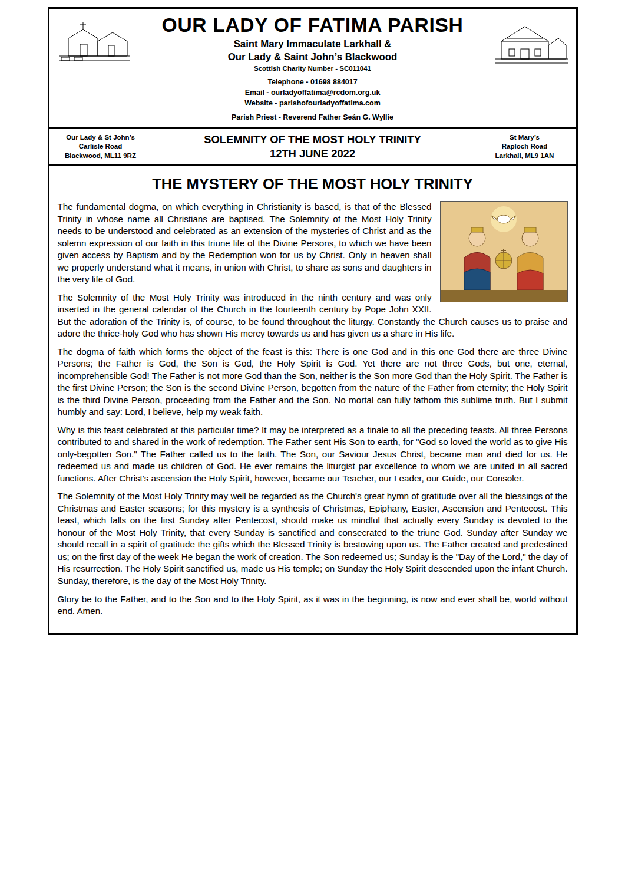OUR LADY OF FATIMA PARISH
Saint Mary Immaculate Larkhall &
Our Lady & Saint John’s Blackwood
Scottish Charity Number - SC011041
Telephone - 01698 884017
Email - ourladyoffatima@rcdom.org.uk
Website - parishofourladyoffatima.com
Parish Priest - Reverend Father Seán G. Wyllie
Our Lady & St John’s
Carlisle Road
Blackwood, ML11 9RZ
SOLEMNITY OF THE MOST HOLY TRINITY
12TH JUNE 2022
St Mary’s
Raploch Road
Larkhall, ML9 1AN
THE MYSTERY OF THE MOST HOLY TRINITY
The fundamental dogma, on which everything in Christianity is based, is that of the Blessed Trinity in whose name all Christians are baptised. The Solemnity of the Most Holy Trinity needs to be understood and celebrated as an extension of the mysteries of Christ and as the solemn expression of our faith in this triune life of the Divine Persons, to which we have been given access by Baptism and by the Redemption won for us by Christ. Only in heaven shall we properly understand what it means, in union with Christ, to share as sons and daughters in the very life of God.
The Solemnity of the Most Holy Trinity was introduced in the ninth century and was only inserted in the general calendar of the Church in the fourteenth century by Pope John XXII. But the adoration of the Trinity is, of course, to be found throughout the liturgy. Constantly the Church causes us to praise and adore the thrice-holy God who has shown His mercy towards us and has given us a share in His life.
The dogma of faith which forms the object of the feast is this: There is one God and in this one God there are three Divine Persons; the Father is God, the Son is God, the Holy Spirit is God. Yet there are not three Gods, but one, eternal, incomprehensible God! The Father is not more God than the Son, neither is the Son more God than the Holy Spirit. The Father is the first Divine Person; the Son is the second Divine Person, begotten from the nature of the Father from eternity; the Holy Spirit is the third Divine Person, proceeding from the Father and the Son. No mortal can fully fathom this sublime truth. But I submit humbly and say: Lord, I believe, help my weak faith.
Why is this feast celebrated at this particular time? It may be interpreted as a finale to all the preceding feasts. All three Persons contributed to and shared in the work of redemption. The Father sent His Son to earth, for "God so loved the world as to give His only-begotten Son." The Father called us to the faith. The Son, our Saviour Jesus Christ, became man and died for us. He redeemed us and made us children of God. He ever remains the liturgist par excellence to whom we are united in all sacred functions. After Christ's ascension the Holy Spirit, however, became our Teacher, our Leader, our Guide, our Consoler.
The Solemnity of the Most Holy Trinity may well be regarded as the Church's great hymn of gratitude over all the blessings of the Christmas and Easter seasons; for this mystery is a synthesis of Christmas, Epiphany, Easter, Ascension and Pentecost. This feast, which falls on the first Sunday after Pentecost, should make us mindful that actually every Sunday is devoted to the honour of the Most Holy Trinity, that every Sunday is sanctified and consecrated to the triune God. Sunday after Sunday we should recall in a spirit of gratitude the gifts which the Blessed Trinity is bestowing upon us. The Father created and predestined us; on the first day of the week He began the work of creation. The Son redeemed us; Sunday is the "Day of the Lord," the day of His resurrection. The Holy Spirit sanctified us, made us His temple; on Sunday the Holy Spirit descended upon the infant Church. Sunday, therefore, is the day of the Most Holy Trinity.
Glory be to the Father, and to the Son and to the Holy Spirit, as it was in the beginning, is now and ever shall be, world without end. Amen.